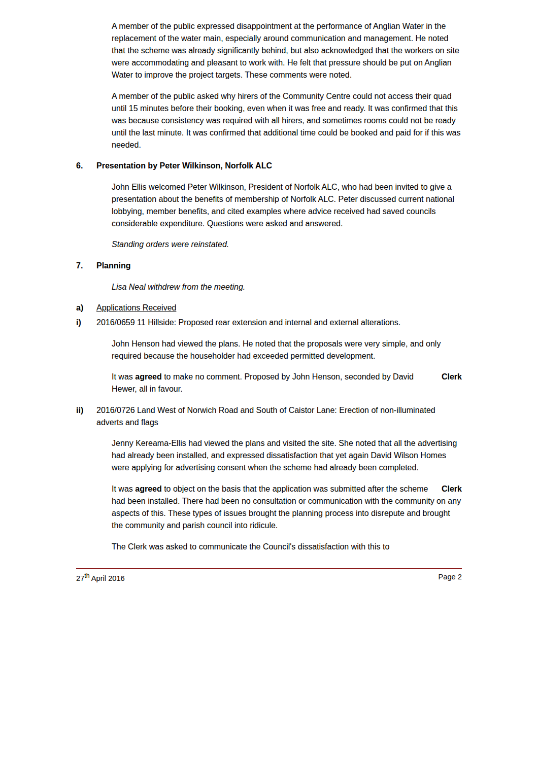A member of the public expressed disappointment at the performance of Anglian Water in the replacement of the water main, especially around communication and management. He noted that the scheme was already significantly behind, but also acknowledged that the workers on site were accommodating and pleasant to work with. He felt that pressure should be put on Anglian Water to improve the project targets. These comments were noted.
A member of the public asked why hirers of the Community Centre could not access their quad until 15 minutes before their booking, even when it was free and ready. It was confirmed that this was because consistency was required with all hirers, and sometimes rooms could not be ready until the last minute. It was confirmed that additional time could be booked and paid for if this was needed.
6.
Presentation by Peter Wilkinson, Norfolk ALC
John Ellis welcomed Peter Wilkinson, President of Norfolk ALC, who had been invited to give a presentation about the benefits of membership of Norfolk ALC. Peter discussed current national lobbying, member benefits, and cited examples where advice received had saved councils considerable expenditure. Questions were asked and answered.
Standing orders were reinstated.
7.
Planning
Lisa Neal withdrew from the meeting.
a)
Applications Received
i)
2016/0659 11 Hillside: Proposed rear extension and internal and external alterations.
John Henson had viewed the plans. He noted that the proposals were very simple, and only required because the householder had exceeded permitted development.
Clerk It was agreed to make no comment. Proposed by John Henson, seconded by David Hewer, all in favour.
ii)
2016/0726 Land West of Norwich Road and South of Caistor Lane: Erection of non-illuminated adverts and flags
Jenny Kereama-Ellis had viewed the plans and visited the site. She noted that all the advertising had already been installed, and expressed dissatisfaction that yet again David Wilson Homes were applying for advertising consent when the scheme had already been completed.
Clerk It was agreed to object on the basis that the application was submitted after the scheme had been installed. There had been no consultation or communication with the community on any aspects of this. These types of issues brought the planning process into disrepute and brought the community and parish council into ridicule.
The Clerk was asked to communicate the Council's dissatisfaction with this to
27th April 2016
Page 2